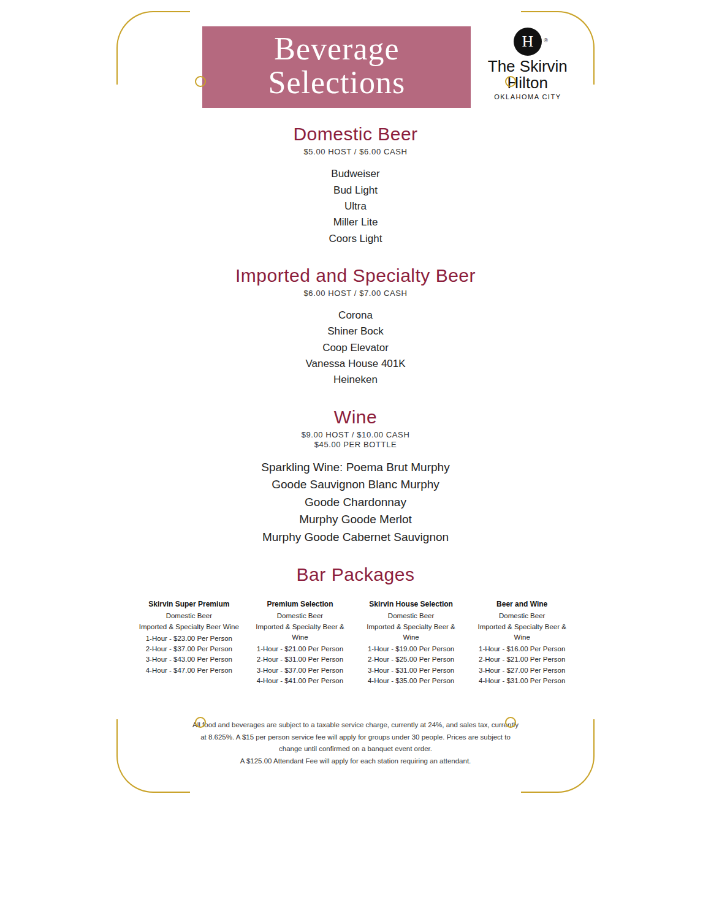Beverage Selections
H®
The Skirvin
Hilton
OKLAHOMA CITY
Domestic Beer
$5.00 HOST / $6.00 CASH
Budweiser
Bud Light
Ultra
Miller Lite
Coors Light
Imported and Specialty Beer
$6.00 HOST / $7.00 CASH
Corona
Shiner Bock
Coop Elevator
Vanessa House 401K
Heineken
Wine
$9.00 HOST / $10.00 CASH
$45.00 PER BOTTLE
Sparkling Wine: Poema Brut Murphy
Goode Sauvignon Blanc Murphy
Goode Chardonnay
Murphy Goode Merlot
Murphy Goode Cabernet Sauvignon
Bar Packages
Skirvin Super Premium
Domestic Beer
Imported & Specialty Beer Wine
1-Hour - $23.00 Per Person
2-Hour - $37.00 Per Person
3-Hour - $43.00 Per Person
4-Hour - $47.00 Per Person
Premium Selection
Domestic Beer
Imported & Specialty Beer & Wine
1-Hour - $21.00 Per Person
2-Hour - $31.00 Per Person
3-Hour - $37.00 Per Person
4-Hour - $41.00 Per Person
Skirvin House Selection
Domestic Beer
Imported & Specialty Beer & Wine
1-Hour - $19.00 Per Person
2-Hour - $25.00 Per Person
3-Hour - $31.00 Per Person
4-Hour - $35.00 Per Person
Beer and Wine
Domestic Beer
Imported & Specialty Beer & Wine
1-Hour - $16.00 Per Person
2-Hour - $21.00 Per Person
3-Hour - $27.00 Per Person
4-Hour - $31.00 Per Person
All food and beverages are subject to a taxable service charge, currently at 24%, and sales tax, currently at 8.625%. A $15 per person service fee will apply for groups under 30 people. Prices are subject to change until confirmed on a banquet event order.
A $125.00 Attendant Fee will apply for each station requiring an attendant.